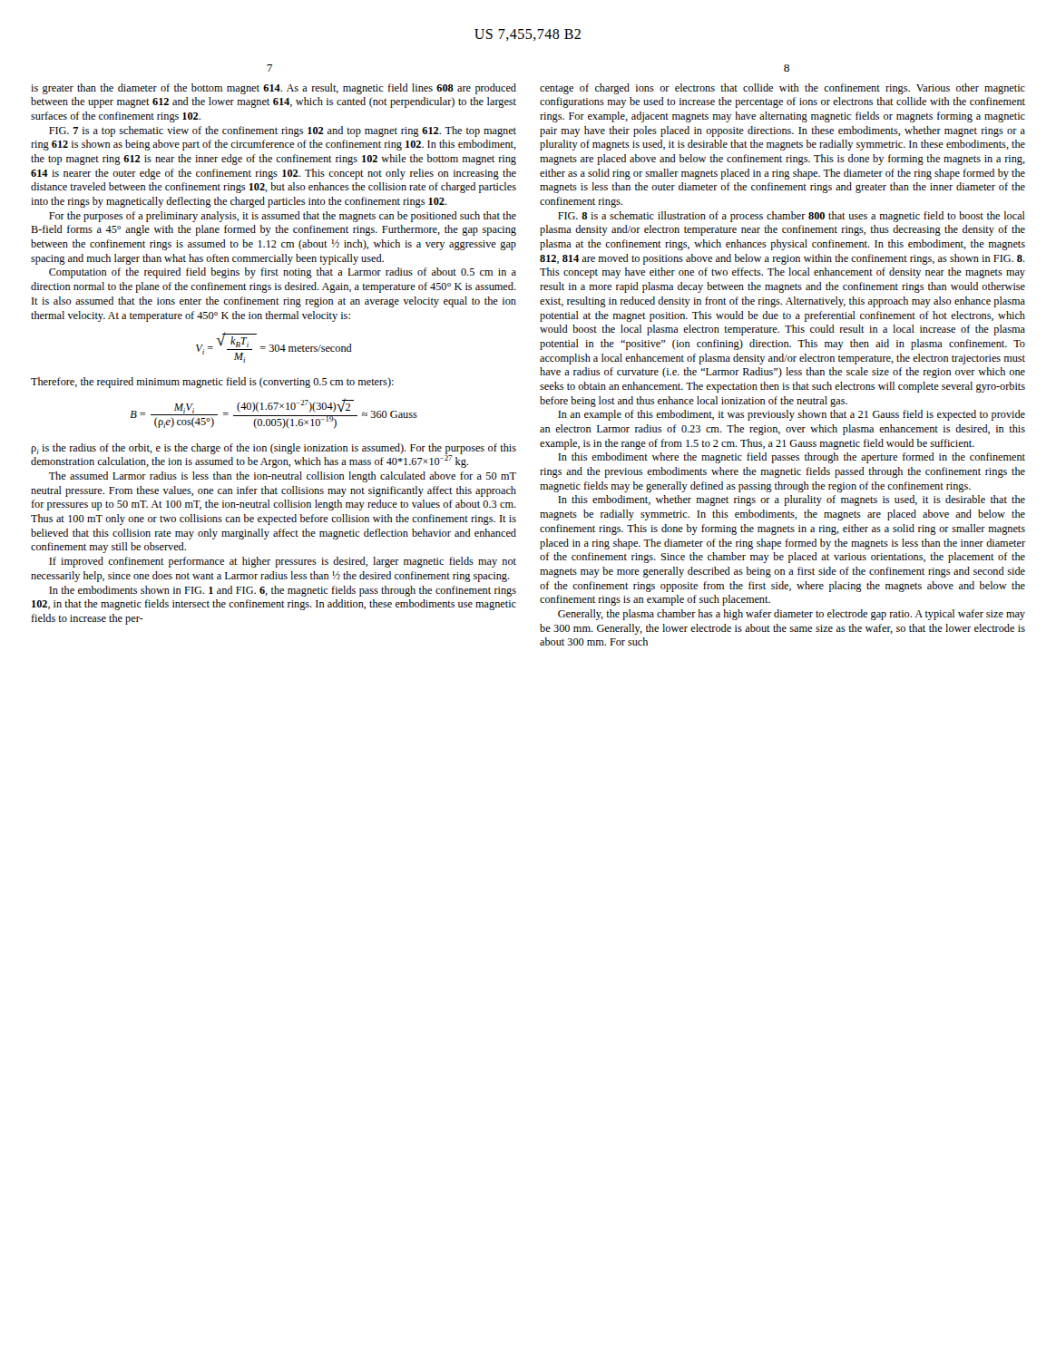US 7,455,748 B2
7 8
is greater than the diameter of the bottom magnet 614. As a result, magnetic field lines 608 are produced between the upper magnet 612 and the lower magnet 614, which is canted (not perpendicular) to the largest surfaces of the confinement rings 102.
FIG. 7 is a top schematic view of the confinement rings 102 and top magnet ring 612. The top magnet ring 612 is shown as being above part of the circumference of the confinement ring 102. In this embodiment, the top magnet ring 612 is near the inner edge of the confinement rings 102 while the bottom magnet ring 614 is nearer the outer edge of the confinement rings 102. This concept not only relies on increasing the distance traveled between the confinement rings 102, but also enhances the collision rate of charged particles into the rings by magnetically deflecting the charged particles into the confinement rings 102.
For the purposes of a preliminary analysis, it is assumed that the magnets can be positioned such that the B-field forms a 45° angle with the plane formed by the confinement rings. Furthermore, the gap spacing between the confinement rings is assumed to be 1.12 cm (about ½ inch), which is a very aggressive gap spacing and much larger than what has often commercially been typically used.
Computation of the required field begins by first noting that a Larmor radius of about 0.5 cm in a direction normal to the plane of the confinement rings is desired. Again, a temperature of 450° K is assumed. It is also assumed that the ions enter the confinement ring region at an average velocity equal to the ion thermal velocity. At a temperature of 450° K the ion thermal velocity is:
Vi = kBTi Mi = 304 meters/second
Therefore, the required minimum magnetic field is (converting 0.5 cm to meters):
B = MiVi(ρie) cos(45°) = (40)(1.67×10−27)(304)2(0.005)(1.6×10−19) ≈ 360 Gauss
ρi is the radius of the orbit, e is the charge of the ion (single ionization is assumed). For the purposes of this demonstration calculation, the ion is assumed to be Argon, which has a mass of 40*1.67×10−27 kg.
The assumed Larmor radius is less than the ion-neutral collision length calculated above for a 50 mT neutral pressure. From these values, one can infer that collisions may not significantly affect this approach for pressures up to 50 mT. At 100 mT, the ion-neutral collision length may reduce to values of about 0.3 cm. Thus at 100 mT only one or two collisions can be expected before collision with the confinement rings. It is believed that this collision rate may only marginally affect the magnetic deflection behavior and enhanced confinement may still be observed.
If improved confinement performance at higher pressures is desired, larger magnetic fields may not necessarily help, since one does not want a Larmor radius less than ½ the desired confinement ring spacing.
In the embodiments shown in FIG. 1 and FIG. 6, the magnetic fields pass through the confinement rings 102, in that the magnetic fields intersect the confinement rings. In addition, these embodiments use magnetic fields to increase the per-
centage of charged ions or electrons that collide with the confinement rings. Various other magnetic configurations may be used to increase the percentage of ions or electrons that collide with the confinement rings. For example, adjacent magnets may have alternating magnetic fields or magnets forming a magnetic pair may have their poles placed in opposite directions. In these embodiments, whether magnet rings or a plurality of magnets is used, it is desirable that the magnets be radially symmetric. In these embodiments, the magnets are placed above and below the confinement rings. This is done by forming the magnets in a ring, either as a solid ring or smaller magnets placed in a ring shape. The diameter of the ring shape formed by the magnets is less than the outer diameter of the confinement rings and greater than the inner diameter of the confinement rings.
FIG. 8 is a schematic illustration of a process chamber 800 that uses a magnetic field to boost the local plasma density and/or electron temperature near the confinement rings, thus decreasing the density of the plasma at the confinement rings, which enhances physical confinement. In this embodiment, the magnets 812, 814 are moved to positions above and below a region within the confinement rings, as shown in FIG. 8. This concept may have either one of two effects. The local enhancement of density near the magnets may result in a more rapid plasma decay between the magnets and the confinement rings than would otherwise exist, resulting in reduced density in front of the rings. Alternatively, this approach may also enhance plasma potential at the magnet position. This would be due to a preferential confinement of hot electrons, which would boost the local plasma electron temperature. This could result in a local increase of the plasma potential in the “positive” (ion confining) direction. This may then aid in plasma confinement. To accomplish a local enhancement of plasma density and/or electron temperature, the electron trajectories must have a radius of curvature (i.e. the “Larmor Radius”) less than the scale size of the region over which one seeks to obtain an enhancement. The expectation then is that such electrons will complete several gyro-orbits before being lost and thus enhance local ionization of the neutral gas.
In an example of this embodiment, it was previously shown that a 21 Gauss field is expected to provide an electron Larmor radius of 0.23 cm. The region, over which plasma enhancement is desired, in this example, is in the range of from 1.5 to 2 cm. Thus, a 21 Gauss magnetic field would be sufficient.
In this embodiment where the magnetic field passes through the aperture formed in the confinement rings and the previous embodiments where the magnetic fields passed through the confinement rings the magnetic fields may be generally defined as passing through the region of the confinement rings.
In this embodiment, whether magnet rings or a plurality of magnets is used, it is desirable that the magnets be radially symmetric. In this embodiments, the magnets are placed above and below the confinement rings. This is done by forming the magnets in a ring, either as a solid ring or smaller magnets placed in a ring shape. The diameter of the ring shape formed by the magnets is less than the inner diameter of the confinement rings. Since the chamber may be placed at various orientations, the placement of the magnets may be more generally described as being on a first side of the confinement rings and second side of the confinement rings opposite from the first side, where placing the magnets above and below the confinement rings is an example of such placement.
Generally, the plasma chamber has a high wafer diameter to electrode gap ratio. A typical wafer size may be 300 mm. Generally, the lower electrode is about the same size as the wafer, so that the lower electrode is about 300 mm. For such